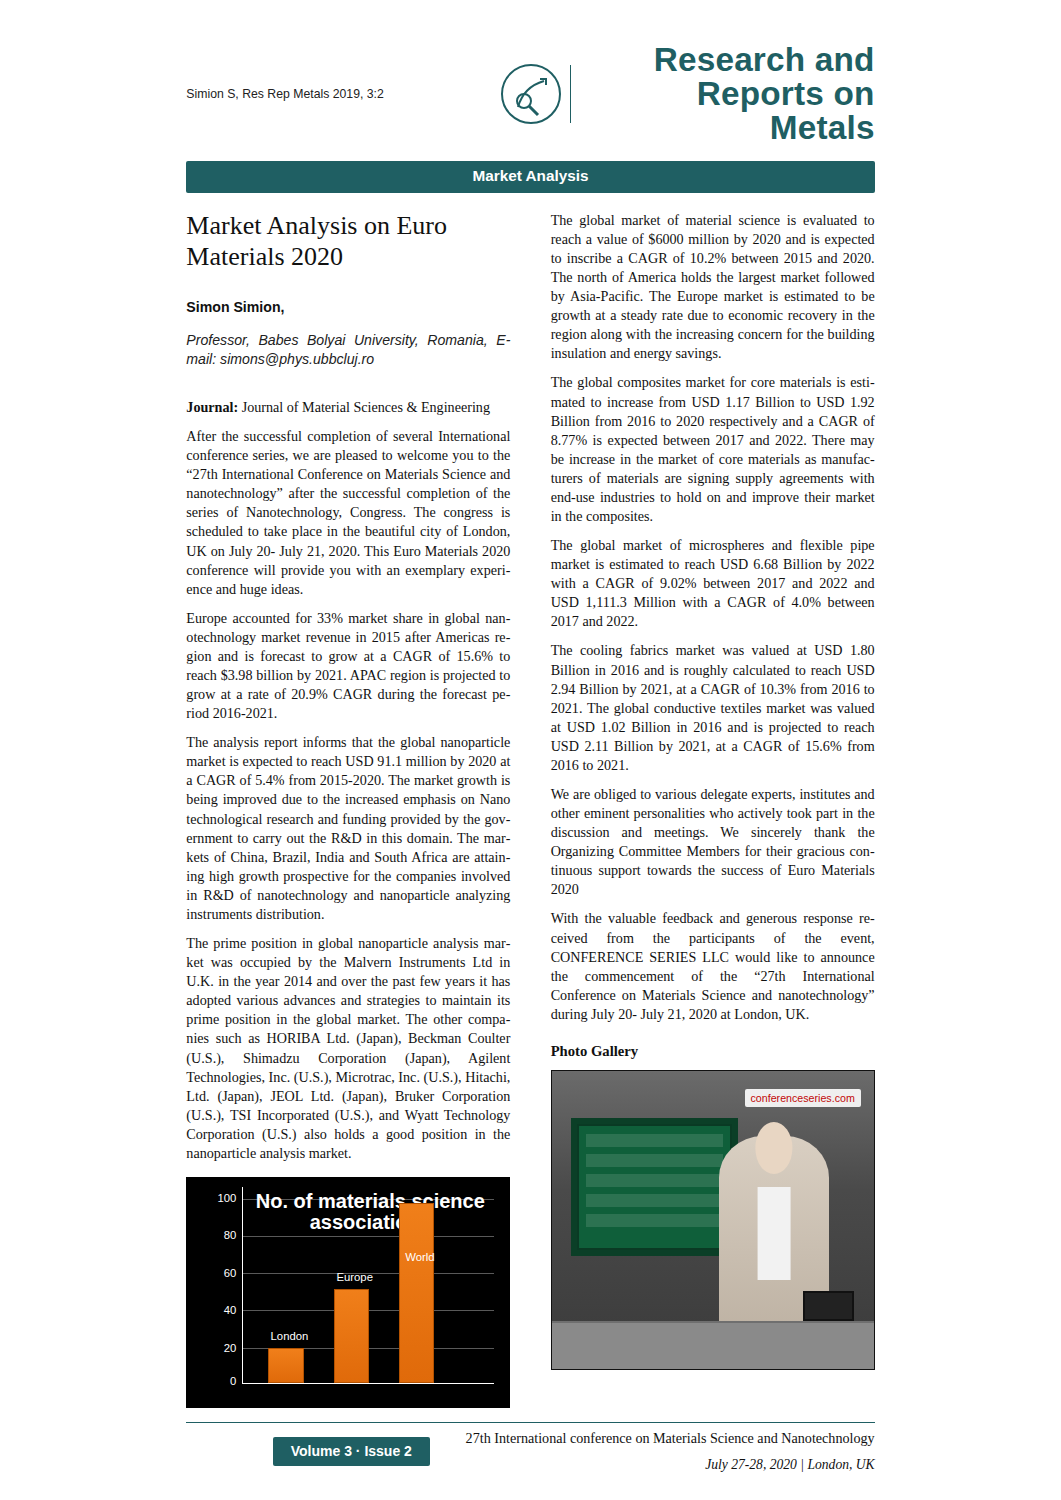Simion S, Res Rep Metals 2019, 3:2
Research and Reports on Metals
Market Analysis
Market Analysis on Euro Materials 2020
Simon Simion,
Professor, Babes Bolyai University, Romania, E-mail: simons@phys.ubbcluj.ro
Journal: Journal of Material Sciences & Engineering
After the successful completion of several International conference series, we are pleased to welcome you to the “27th International Conference on Materials Science and nanotechnology” after the successful completion of the series of Nanotechnology, Congress. The congress is scheduled to take place in the beautiful city of London, UK on July 20- July 21, 2020. This Euro Materials 2020 conference will provide you with an exemplary experience and huge ideas.
Europe accounted for 33% market share in global nanotechnology market revenue in 2015 after Americas region and is forecast to grow at a CAGR of 15.6% to reach $3.98 billion by 2021. APAC region is projected to grow at a rate of 20.9% CAGR during the forecast period 2016-2021.
The analysis report informs that the global nanoparticle market is expected to reach USD 91.1 million by 2020 at a CAGR of 5.4% from 2015-2020. The market growth is being improved due to the increased emphasis on Nano technological research and funding provided by the government to carry out the R&D in this domain. The markets of China, Brazil, India and South Africa are attaining high growth prospective for the companies involved in R&D of nanotechnology and nanoparticle analyzing instruments distribution.
The prime position in global nanoparticle analysis market was occupied by the Malvern Instruments Ltd in U.K. in the year 2014 and over the past few years it has adopted various advances and strategies to maintain its prime position in the global market. The other companies such as HORIBA Ltd. (Japan), Beckman Coulter (U.S.), Shimadzu Corporation (Japan), Agilent Technologies, Inc. (U.S.), Microtrac, Inc. (U.S.), Hitachi, Ltd. (Japan), JEOL Ltd. (Japan), Bruker Corporation (U.S.), TSI Incorporated (U.S.), and Wyatt Technology Corporation (U.S.) also holds a good position in the nanoparticle analysis market.
No. of materials science
associations
100 80 60 40 20 0
London
Europe
World
The global market of material science is evaluated to reach a value of $6000 million by 2020 and is expected to inscribe a CAGR of 10.2% between 2015 and 2020. The north of America holds the largest market followed by Asia-Pacific. The Europe market is estimated to be growth at a steady rate due to economic recovery in the region along with the increasing concern for the building insulation and energy savings.
The global composites market for core materials is estimated to increase from USD 1.17 Billion to USD 1.92 Billion from 2016 to 2020 respectively and a CAGR of 8.77% is expected between 2017 and 2022. There may be increase in the market of core materials as manufacturers of materials are signing supply agreements with end-use industries to hold on and improve their market in the composites.
The global market of microspheres and flexible pipe market is estimated to reach USD 6.68 Billion by 2022 with a CAGR of 9.02% between 2017 and 2022 and USD 1,111.3 Million with a CAGR of 4.0% between 2017 and 2022.
The cooling fabrics market was valued at USD 1.80 Billion in 2016 and is roughly calculated to reach USD 2.94 Billion by 2021, at a CAGR of 10.3% from 2016 to 2021. The global conductive textiles market was valued at USD 1.02 Billion in 2016 and is projected to reach USD 2.11 Billion by 2021, at a CAGR of 15.6% from 2016 to 2021.
We are obliged to various delegate experts, institutes and other eminent personalities who actively took part in the discussion and meetings. We sincerely thank the Organizing Committee Members for their gracious continuous support towards the success of Euro Materials 2020
With the valuable feedback and generous response received from the participants of the event, CONFERENCE SERIES LLC would like to announce the commencement of the “27th International Conference on Materials Science and nanotechnology” during July 20- July 21, 2020 at London, UK.
Photo Gallery
conferenceseries.com
Volume 3 · Issue 2
27th International conference on Materials Science and Nanotechnology
July 27-28, 2020 | London, UK